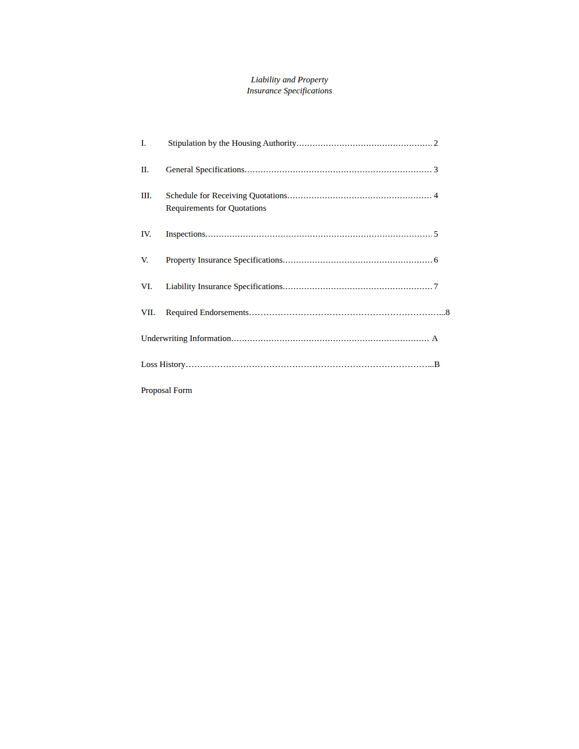Liability and Property
Insurance Specifications
I. Stipulation by the Housing Authority ........................................................................... 2
II. General Specifications ..................................................................................................... 3
III. Schedule for Receiving Quotations .................................................................................... 4
Requirements for Quotations
IV. Inspections ......................................................................................................................... 5
V. Property Insurance Specifications ................................................................................... 6
VI. Liability Insurance Specifications ................................................................................... 7
VII. Required Endorsements…………………………………………………………...8
Underwriting Information ..................................................................................................... A
Loss History…………………………………………………………………………...B
Proposal Form